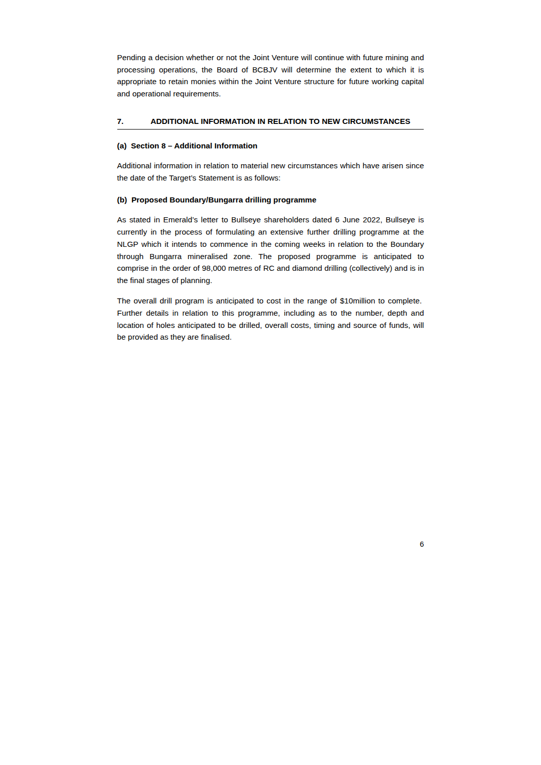Pending a decision whether or not the Joint Venture will continue with future mining and processing operations, the Board of BCBJV will determine the extent to which it is appropriate to retain monies within the Joint Venture structure for future working capital and operational requirements.
7. ADDITIONAL INFORMATION IN RELATION TO NEW CIRCUMSTANCES
(a) Section 8 – Additional Information
Additional information in relation to material new circumstances which have arisen since the date of the Target’s Statement is as follows:
(b) Proposed Boundary/Bungarra drilling programme
As stated in Emerald’s letter to Bullseye shareholders dated 6 June 2022, Bullseye is currently in the process of formulating an extensive further drilling programme at the NLGP which it intends to commence in the coming weeks in relation to the Boundary through Bungarra mineralised zone. The proposed programme is anticipated to comprise in the order of 98,000 metres of RC and diamond drilling (collectively) and is in the final stages of planning.
The overall drill program is anticipated to cost in the range of $10million to complete. Further details in relation to this programme, including as to the number, depth and location of holes anticipated to be drilled, overall costs, timing and source of funds, will be provided as they are finalised.
6